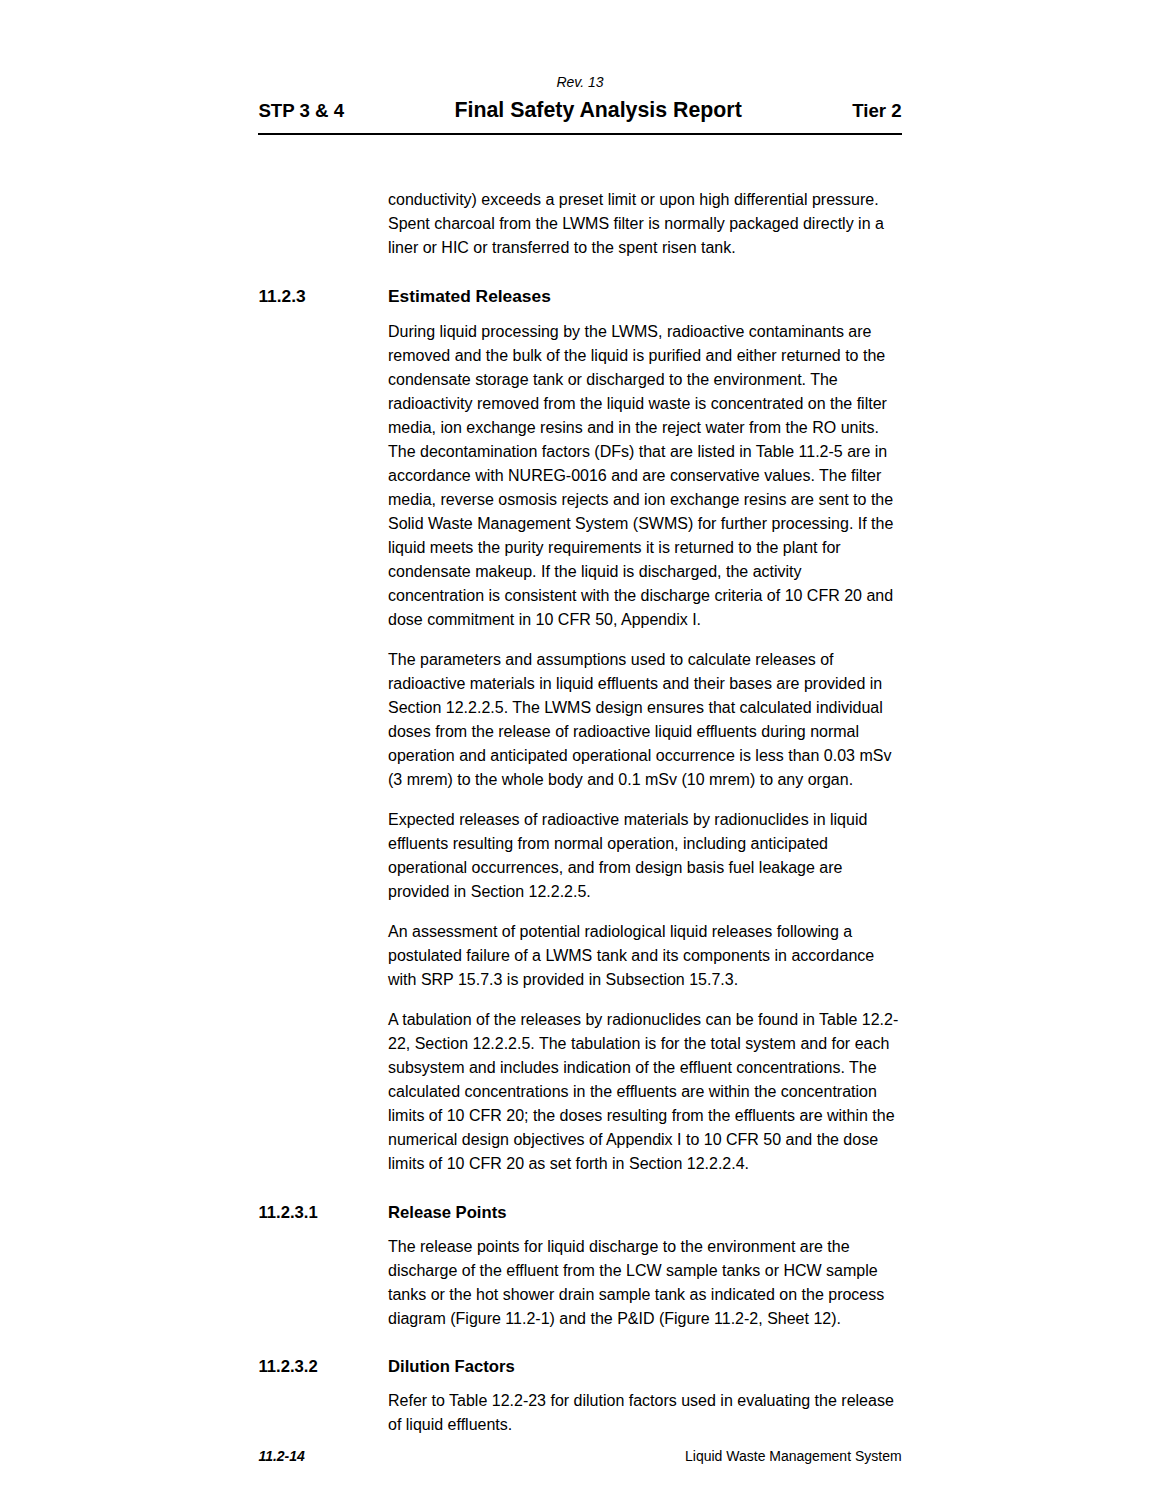Rev. 13
STP 3 & 4
Final Safety Analysis Report
Tier 2
conductivity) exceeds a preset limit or upon high differential pressure. Spent charcoal from the LWMS filter is normally packaged directly in a liner or HIC or transferred to the spent risen tank.
11.2.3 Estimated Releases
During liquid processing by the LWMS, radioactive contaminants are removed and the bulk of the liquid is purified and either returned to the condensate storage tank or discharged to the environment. The radioactivity removed from the liquid waste is concentrated on the filter media, ion exchange resins and in the reject water from the RO units. The decontamination factors (DFs) that are listed in Table 11.2-5 are in accordance with NUREG-0016 and are conservative values. The filter media, reverse osmosis rejects and ion exchange resins are sent to the Solid Waste Management System (SWMS) for further processing. If the liquid meets the purity requirements it is returned to the plant for condensate makeup. If the liquid is discharged, the activity concentration is consistent with the discharge criteria of 10 CFR 20 and dose commitment in 10 CFR 50, Appendix I.
The parameters and assumptions used to calculate releases of radioactive materials in liquid effluents and their bases are provided in Section 12.2.2.5. The LWMS design ensures that calculated individual doses from the release of radioactive liquid effluents during normal operation and anticipated operational occurrence is less than 0.03 mSv (3 mrem) to the whole body and 0.1 mSv (10 mrem) to any organ.
Expected releases of radioactive materials by radionuclides in liquid effluents resulting from normal operation, including anticipated operational occurrences, and from design basis fuel leakage are provided in Section 12.2.2.5.
An assessment of potential radiological liquid releases following a postulated failure of a LWMS tank and its components in accordance with SRP 15.7.3 is provided in Subsection 15.7.3.
A tabulation of the releases by radionuclides can be found in Table 12.2-22, Section 12.2.2.5. The tabulation is for the total system and for each subsystem and includes indication of the effluent concentrations. The calculated concentrations in the effluents are within the concentration limits of 10 CFR 20; the doses resulting from the effluents are within the numerical design objectives of Appendix I to 10 CFR 50 and the dose limits of 10 CFR 20 as set forth in Section 12.2.2.4.
11.2.3.1 Release Points
The release points for liquid discharge to the environment are the discharge of the effluent from the LCW sample tanks or HCW sample tanks or the hot shower drain sample tank as indicated on the process diagram (Figure 11.2-1) and the P&ID (Figure 11.2-2, Sheet 12).
11.2.3.2 Dilution Factors
Refer to Table 12.2-23 for dilution factors used in evaluating the release of liquid effluents.
11.2-14
Liquid Waste Management System